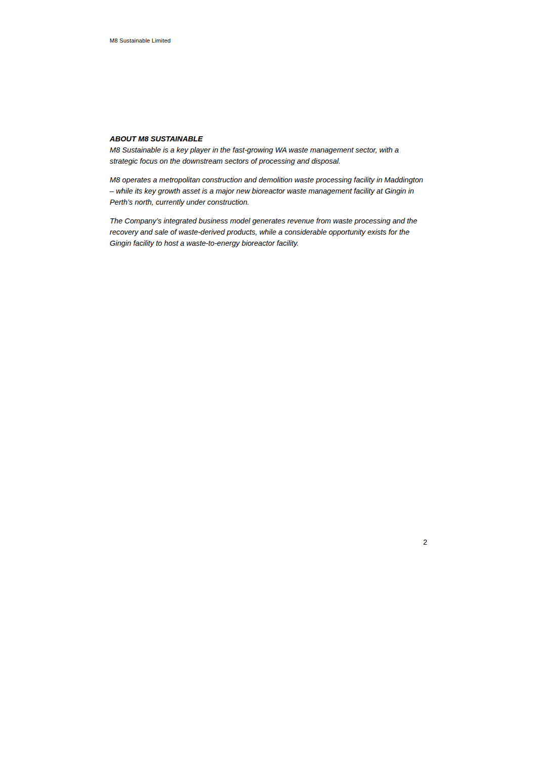M8 Sustainable Limited
ABOUT M8 SUSTAINABLE
M8 Sustainable is a key player in the fast-growing WA waste management sector, with a strategic focus on the downstream sectors of processing and disposal.
M8 operates a metropolitan construction and demolition waste processing facility in Maddington – while its key growth asset is a major new bioreactor waste management facility at Gingin in Perth’s north, currently under construction.
The Company’s integrated business model generates revenue from waste processing and the recovery and sale of waste-derived products, while a considerable opportunity exists for the Gingin facility to host a waste-to-energy bioreactor facility.
2